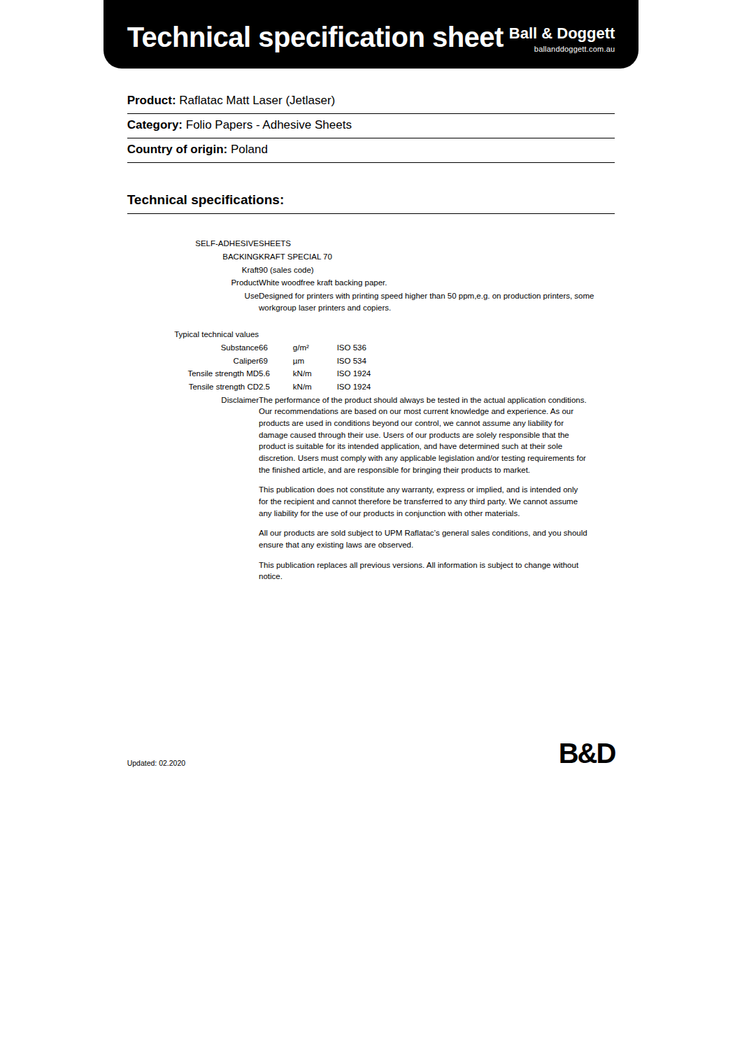Technical specification sheet
Ball & Doggett
ballanddoggett.com.au
Product: Raflatac Matt Laser (Jetlaser)
Category: Folio Papers - Adhesive Sheets
Country of origin: Poland
Technical specifications:
| SELF-ADHESIVE | SHEETS |
| BACKING | KRAFT SPECIAL 70 |
| Kraft | 90 (sales code) |
| Product | White woodfree kraft backing paper. |
| Use | Designed for printers with printing speed higher than 50 ppm,e.g. on production printers, some workgroup laser printers and copiers. |
| Typical technical values | |
| Substance | 66 | g/m² | ISO 536 |
| Caliper | 69 | µm | ISO 534 |
| Tensile strength MD | 5.6 | kN/m | ISO 1924 |
| Tensile strength CD | 2.5 | kN/m | ISO 1924 |
| Disclaimer | The performance of the product should always be tested in the actual application conditions. Our recommendations are based on our most current knowledge and experience. As our products are used in conditions beyond our control, we cannot assume any liability for damage caused through their use. Users of our products are solely responsible that the product is suitable for its intended application, and have determined such at their sole discretion. Users must comply with any applicable legislation and/or testing requirements for the finished article, and are responsible for bringing their products to market. This publication does not constitute any warranty, express or implied, and is intended only for the recipient and cannot therefore be transferred to any third party. We cannot assume any liability for the use of our products in conjunction with other materials. All our products are sold subject to UPM Raflatac’s general sales conditions, and you should ensure that any existing laws are observed. This publication replaces all previous versions. All information is subject to change without notice. |
Updated: 02.2020
B&D